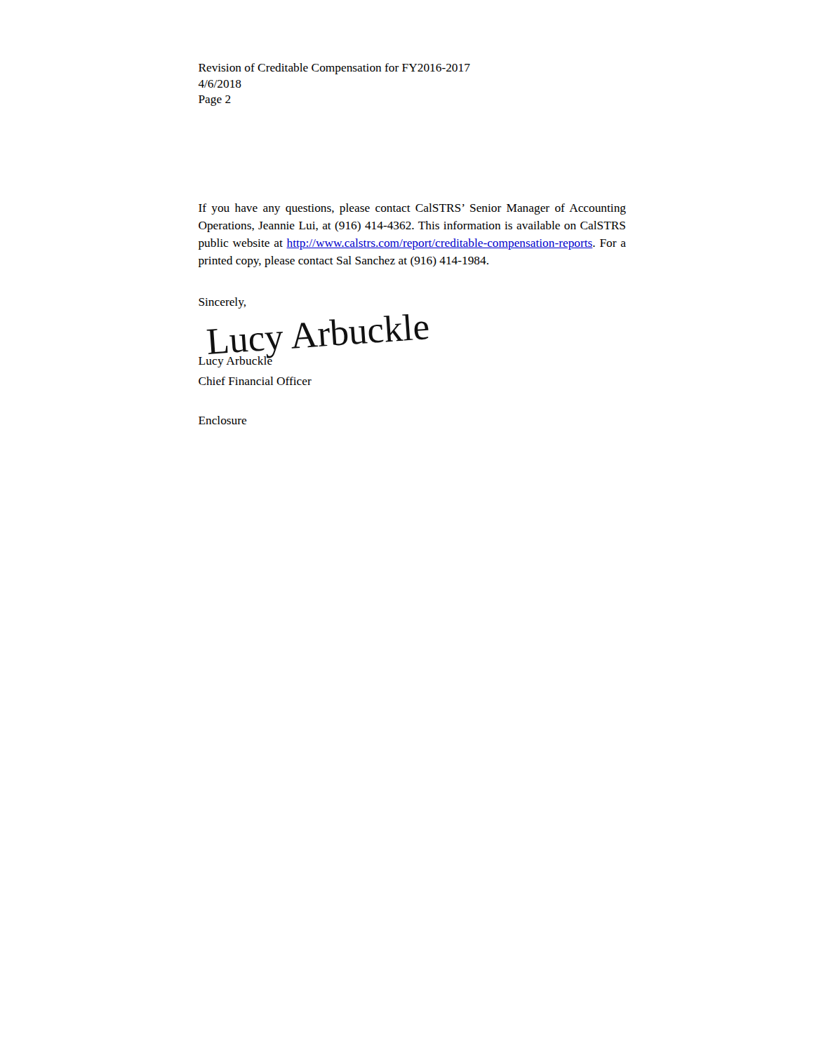Revision of Creditable Compensation for FY2016-2017
4/6/2018
Page 2
If you have any questions, please contact CalSTRS’ Senior Manager of Accounting Operations, Jeannie Lui, at (916) 414-4362. This information is available on CalSTRS public website at http://www.calstrs.com/report/creditable-compensation-reports. For a printed copy, please contact Sal Sanchez at (916) 414-1984.
Sincerely,
Lucy Arbuckle
Lucy Arbuckle
Chief Financial Officer
Enclosure